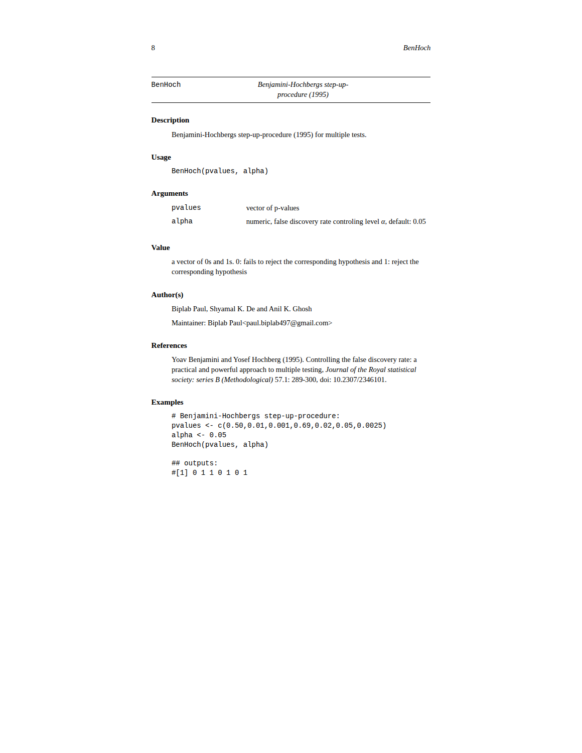8
BenHoch
BenHoch
Benjamini-Hochbergs step-up-procedure (1995)
Description
Benjamini-Hochbergs step-up-procedure (1995) for multiple tests.
Usage
BenHoch(pvalues, alpha)
Arguments
| pvalues | vector of p-values |
| alpha | numeric, false discovery rate controling level α , default: 0.05 |
Value
a vector of 0s and 1s. 0: fails to reject the corresponding hypothesis and 1: reject the corresponding hypothesis
Author(s)
Biplab Paul, Shyamal K. De and Anil K. Ghosh
Maintainer: Biplab Paul<paul.biplab497@gmail.com>
References
Yoav Benjamini and Yosef Hochberg (1995). Controlling the false discovery rate: a practical and powerful approach to multiple testing, Journal of the Royal statistical society: series B (Methodological) 57.1: 289-300, doi: 10.2307/2346101.
Examples
# Benjamini-Hochbergs step-up-procedure:
pvalues <- c(0.50,0.01,0.001,0.69,0.02,0.05,0.0025)
alpha <- 0.05
BenHoch(pvalues, alpha)

## outputs:
#[1] 0 1 1 0 1 0 1